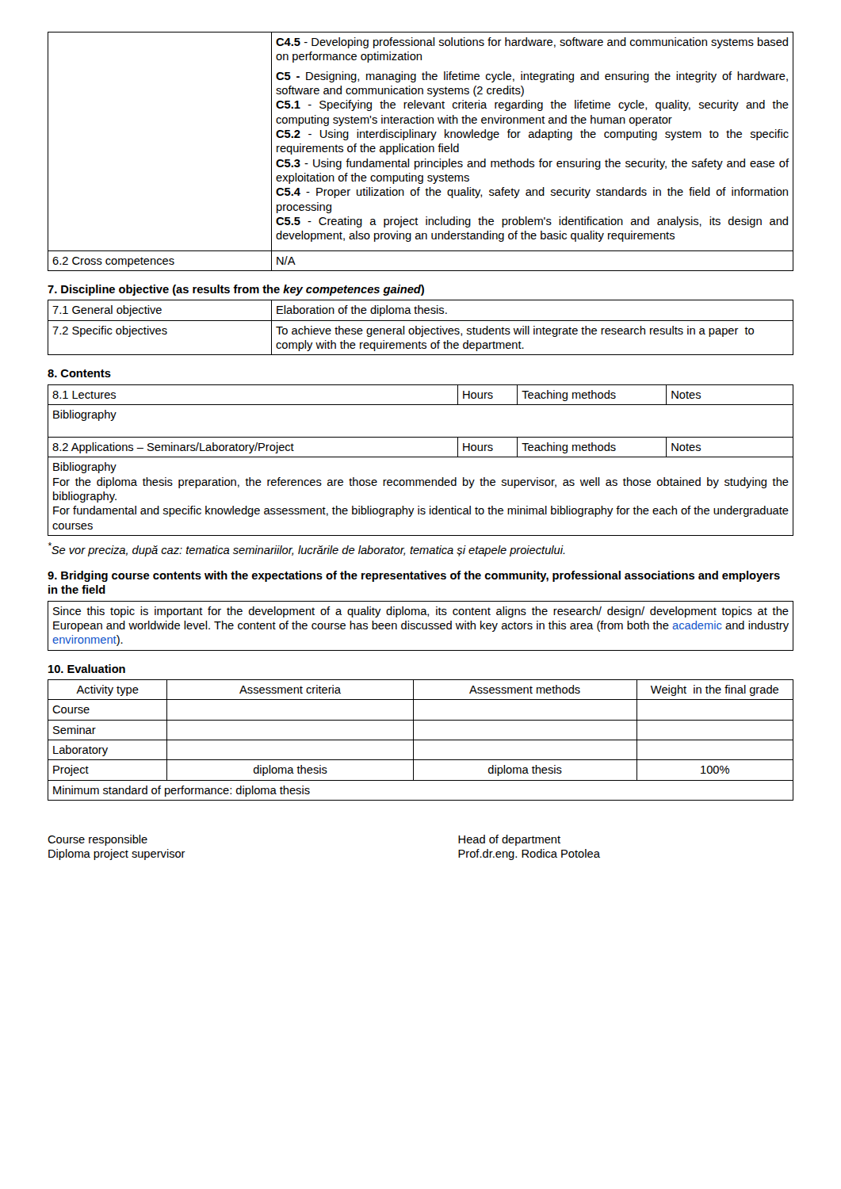| | C4.5 - Developing professional solutions for hardware, software and communication systems based on performance optimization C5 - Designing, managing the lifetime cycle, integrating and ensuring the integrity of hardware, software and communication systems (2 credits) C5.1 - Specifying the relevant criteria regarding the lifetime cycle, quality, security and the computing system's interaction with the environment and the human operator C5.2 - Using interdisciplinary knowledge for adapting the computing system to the specific requirements of the application field C5.3 - Using fundamental principles and methods for ensuring the security, the safety and ease of exploitation of the computing systems C5.4 - Proper utilization of the quality, safety and security standards in the field of information processing C5.5 - Creating a project including the problem's identification and analysis, its design and development, also proving an understanding of the basic quality requirements |
| 6.2 Cross competences | N/A |
7. Discipline objective (as results from the key competences gained)
| 7.1 General objective | Elaboration of the diploma thesis. |
| 7.2 Specific objectives | To achieve these general objectives, students will integrate the research results in a paper to comply with the requirements of the department. |
8. Contents
| 8.1 Lectures | Hours | Teaching methods | Notes |
| Bibliography |
| 8.2 Applications – Seminars/Laboratory/Project | Hours | Teaching methods | Notes |
| Bibliography For the diploma thesis preparation, the references are those recommended by the supervisor, as well as those obtained by studying the bibliography. For fundamental and specific knowledge assessment, the bibliography is identical to the minimal bibliography for the each of the undergraduate courses |
*Se vor preciza, după caz: tematica seminariilor, lucrările de laborator, tematica și etapele proiectului.
9. Bridging course contents with the expectations of the representatives of the community, professional associations and employers in the field
| Since this topic is important for the development of a quality diploma, its content aligns the research/ design/ development topics at the European and worldwide level. The content of the course has been discussed with key actors in this area (from both the academic and industry environment ). |
10. Evaluation
| Activity type | Assessment criteria | Assessment methods | Weight in the final grade |
| Course | | | |
| Seminar | | | |
| Laboratory | | | |
| Project | diploma thesis | diploma thesis | 100% |
| Minimum standard of performance: diploma thesis |
| Course responsible | Head of department |
| Diploma project supervisor | Prof.dr.eng. Rodica Potolea |